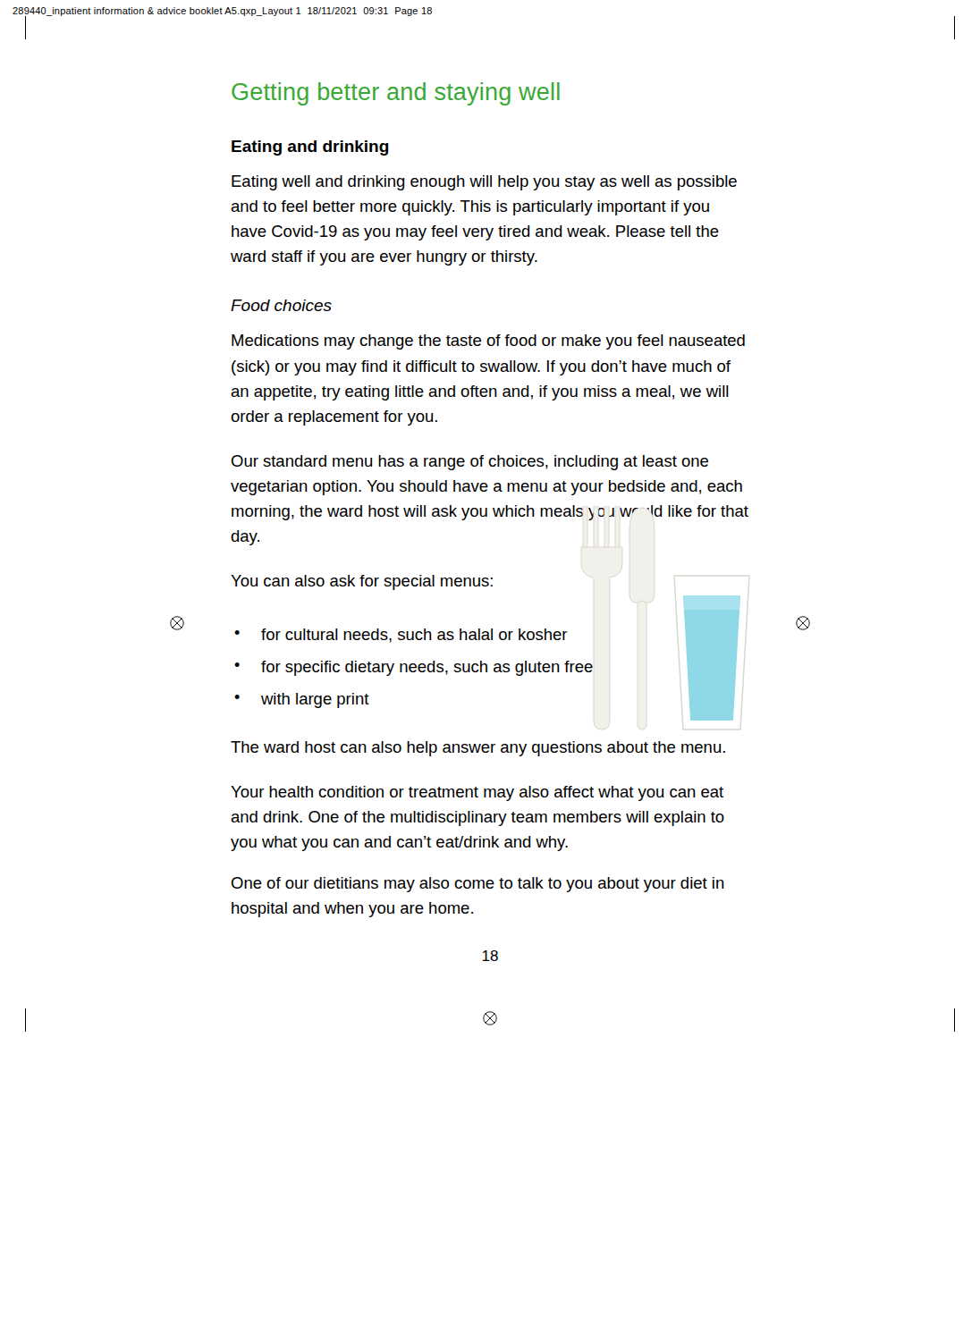289440_inpatient information & advice booklet A5.qxp_Layout 1 18/11/2021 09:31 Page 18
Getting better and staying well
Eating and drinking
Eating well and drinking enough will help you stay as well as possible and to feel better more quickly. This is particularly important if you have Covid-19 as you may feel very tired and weak. Please tell the ward staff if you are ever hungry or thirsty.
Food choices
Medications may change the taste of food or make you feel nauseated (sick) or you may find it difficult to swallow. If you don’t have much of an appetite, try eating little and often and, if you miss a meal, we will order a replacement for you.
Our standard menu has a range of choices, including at least one vegetarian option. You should have a menu at your bedside and, each morning, the ward host will ask you which meals you would like for that day.
You can also ask for special menus:
for cultural needs, such as halal or kosher
for specific dietary needs, such as gluten free
with large print
The ward host can also help answer any questions about the menu.
Your health condition or treatment may also affect what you can eat and drink. One of the multidisciplinary team members will explain to you what you can and can’t eat/drink and why.
One of our dietitians may also come to talk to you about your diet in hospital and when you are home.
18